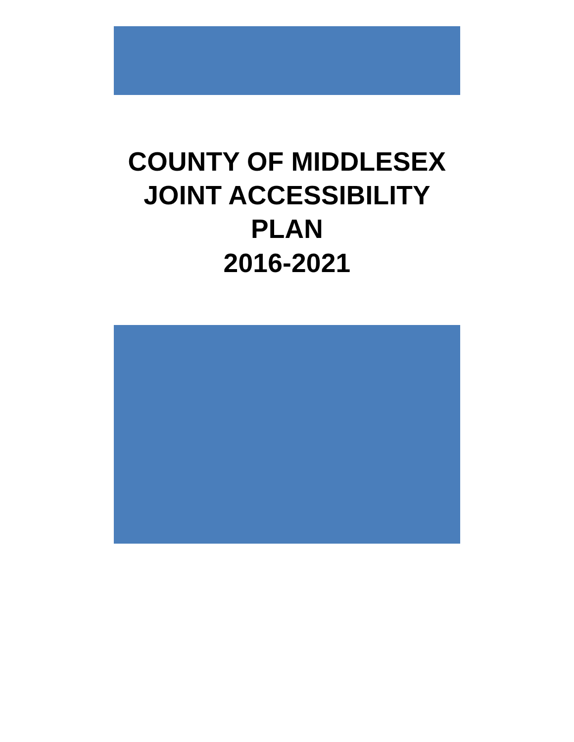COUNTY OF MIDDLESEX JOINT ACCESSIBILITY PLAN 2016-2021